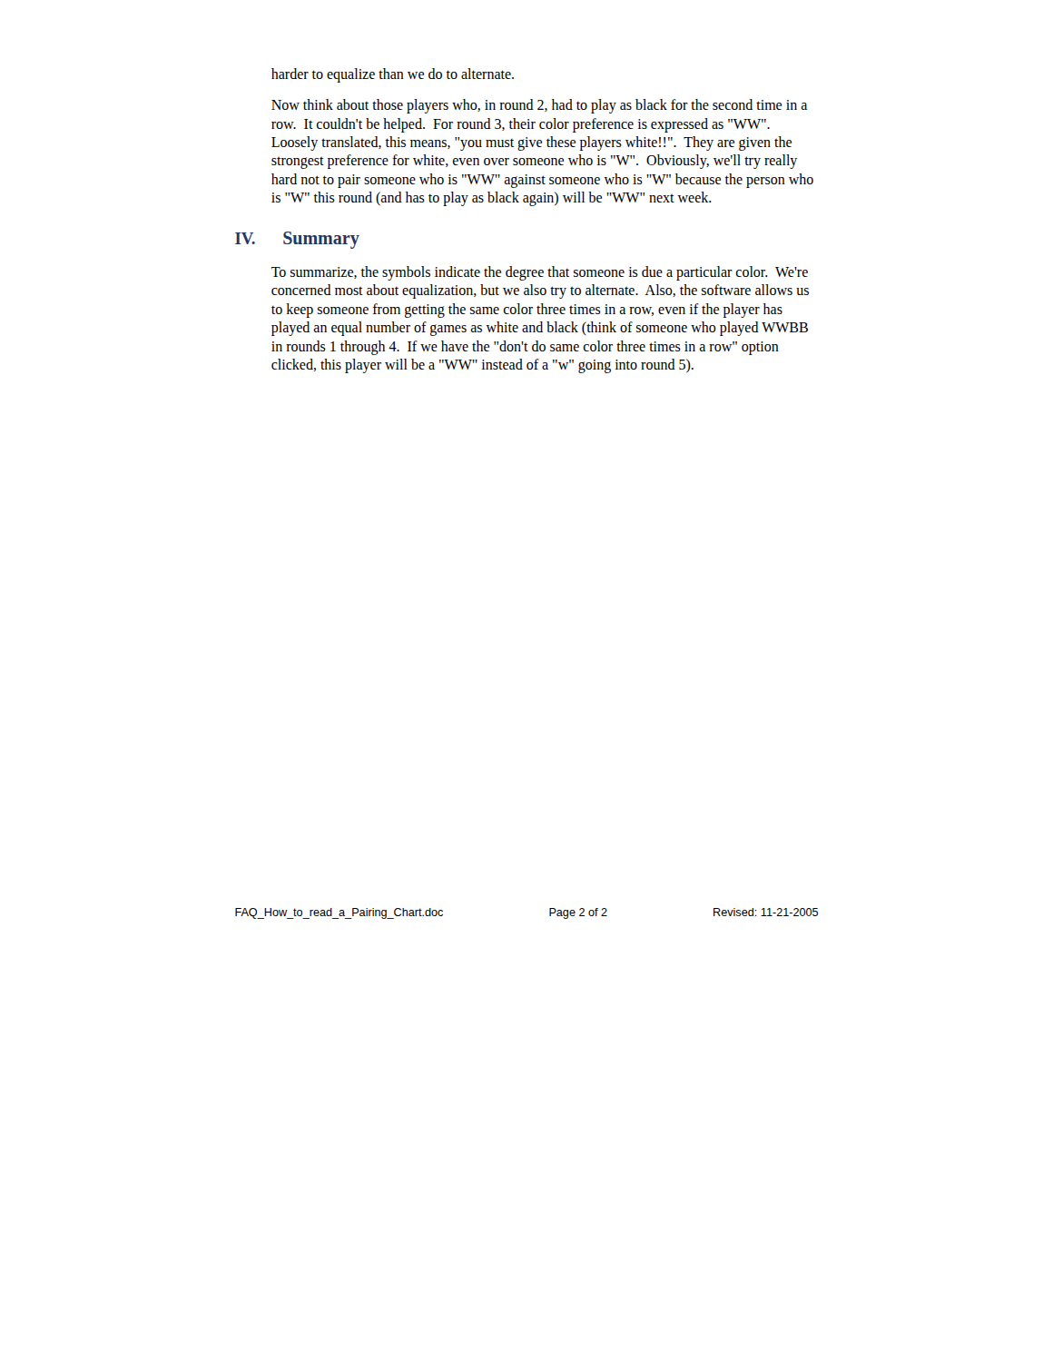harder to equalize than we do to alternate.
Now think about those players who, in round 2, had to play as black for the second time in a row. It couldn't be helped. For round 3, their color preference is expressed as "WW". Loosely translated, this means, "you must give these players white!!". They are given the strongest preference for white, even over someone who is "W". Obviously, we'll try really hard not to pair someone who is "WW" against someone who is "W" because the person who is "W" this round (and has to play as black again) will be "WW" next week.
IV. Summary
To summarize, the symbols indicate the degree that someone is due a particular color. We're concerned most about equalization, but we also try to alternate. Also, the software allows us to keep someone from getting the same color three times in a row, even if the player has played an equal number of games as white and black (think of someone who played WWBB in rounds 1 through 4. If we have the "don't do same color three times in a row" option clicked, this player will be a "WW" instead of a "w" going into round 5).
FAQ_How_to_read_a_Pairing_Chart.doc
Page 2 of 2
Revised: 11-21-2005